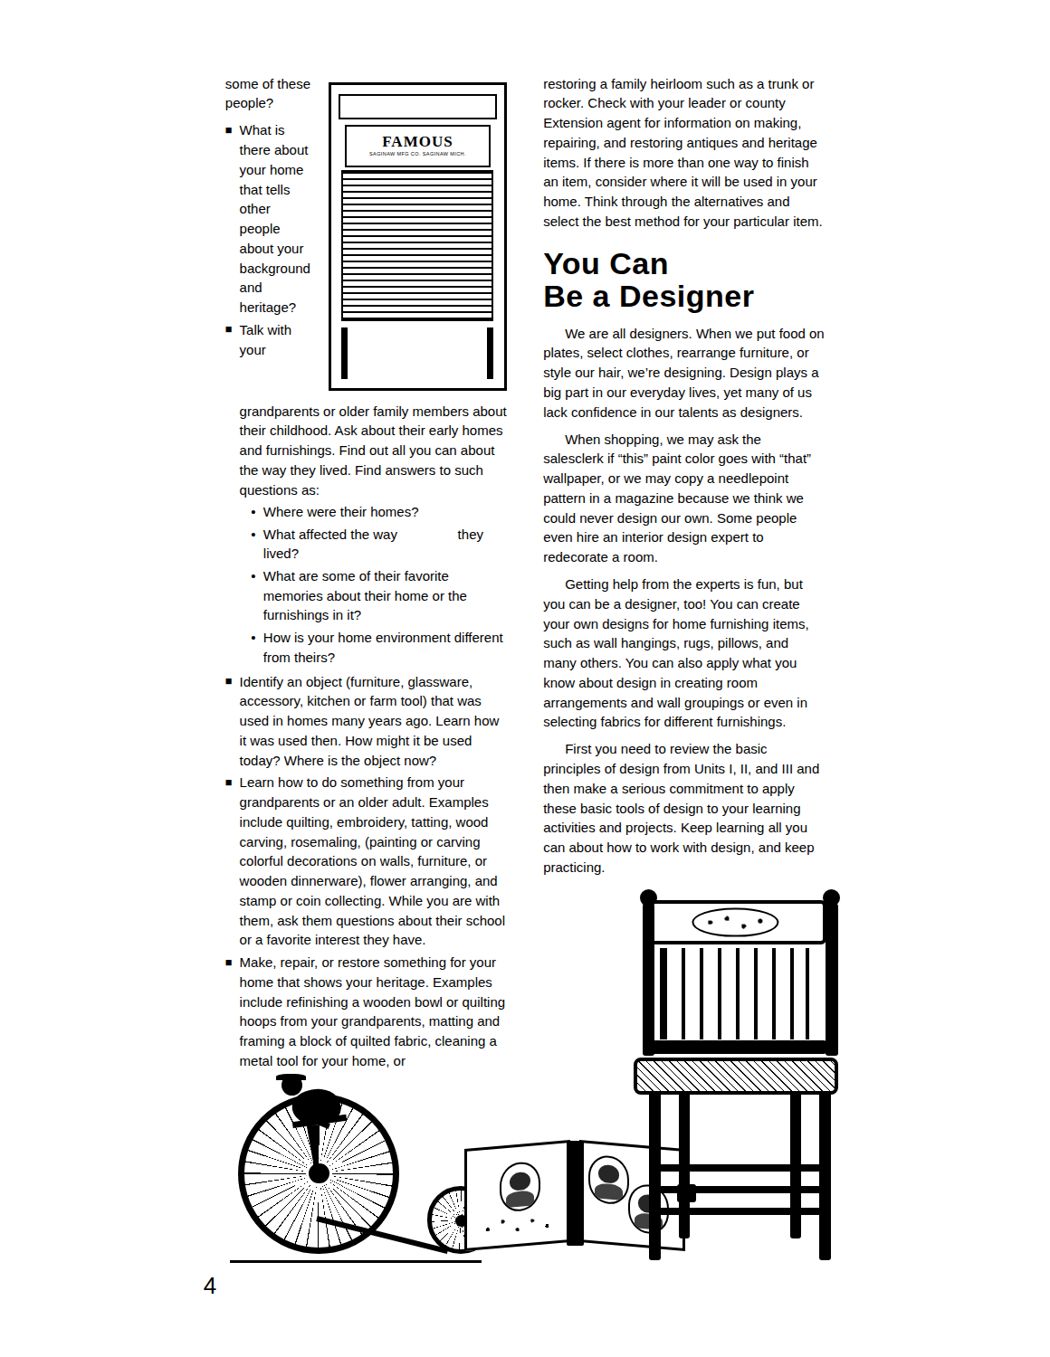FAMOUS Saginaw Mfg Co. Saginaw Mich.
some of these people?
What is there about your home that tells other people about your background and heritage?
Talk with your grandparents or older family members about their childhood. Ask about their early homes and furnishings. Find out all you can about the way they lived. Find answers to such questions as:
Where were their homes?
What affected the way they lived?
What are some of their favorite memories about their home or the furnishings in it?
How is your home environment different from theirs?
Identify an object (furniture, glassware, accessory, kitchen or farm tool) that was used in homes many years ago. Learn how it was used then. How might it be used today? Where is the object now?
Learn how to do something from your grandparents or an older adult. Examples include quilting, embroidery, tatting, wood carving, rosemaling, (painting or carving colorful decorations on walls, furniture, or wooden dinnerware), flower arranging, and stamp or coin collecting. While you are with them, ask them questions about their school or a favorite interest they have.
Make, repair, or restore something for your home that shows your heritage. Examples include refinishing a wooden bowl or quilting hoops from your grandparents, matting and framing a block of quilted fabric, cleaning a metal tool for your home, or
restoring a family heirloom such as a trunk or rocker. Check with your leader or county Extension agent for information on making, repairing, and restoring antiques and heritage items. If there is more than one way to finish an item, consider where it will be used in your home. Think through the alternatives and select the best method for your particular item.
You Can
Be a Designer
We are all designers. When we put food on plates, select clothes, rearrange furniture, or style our hair, we’re designing. Design plays a big part in our everyday lives, yet many of us lack confidence in our talents as designers.
When shopping, we may ask the salesclerk if “this” paint color goes with “that” wallpaper, or we may copy a needlepoint pattern in a magazine because we think we could never design our own. Some people even hire an interior design expert to redecorate a room.
Getting help from the experts is fun, but you can be a designer, too! You can create your own designs for home furnishing items, such as wall hangings, rugs, pillows, and many others. You can also apply what you know about design in creating room arrangements and wall groupings or even in selecting fabrics for different furnishings.
First you need to review the basic principles of design from Units I, II, and III and then make a serious commitment to apply these basic tools of design to your learning activities and projects. Keep learning all you can about how to work with design, and keep practicing.
4